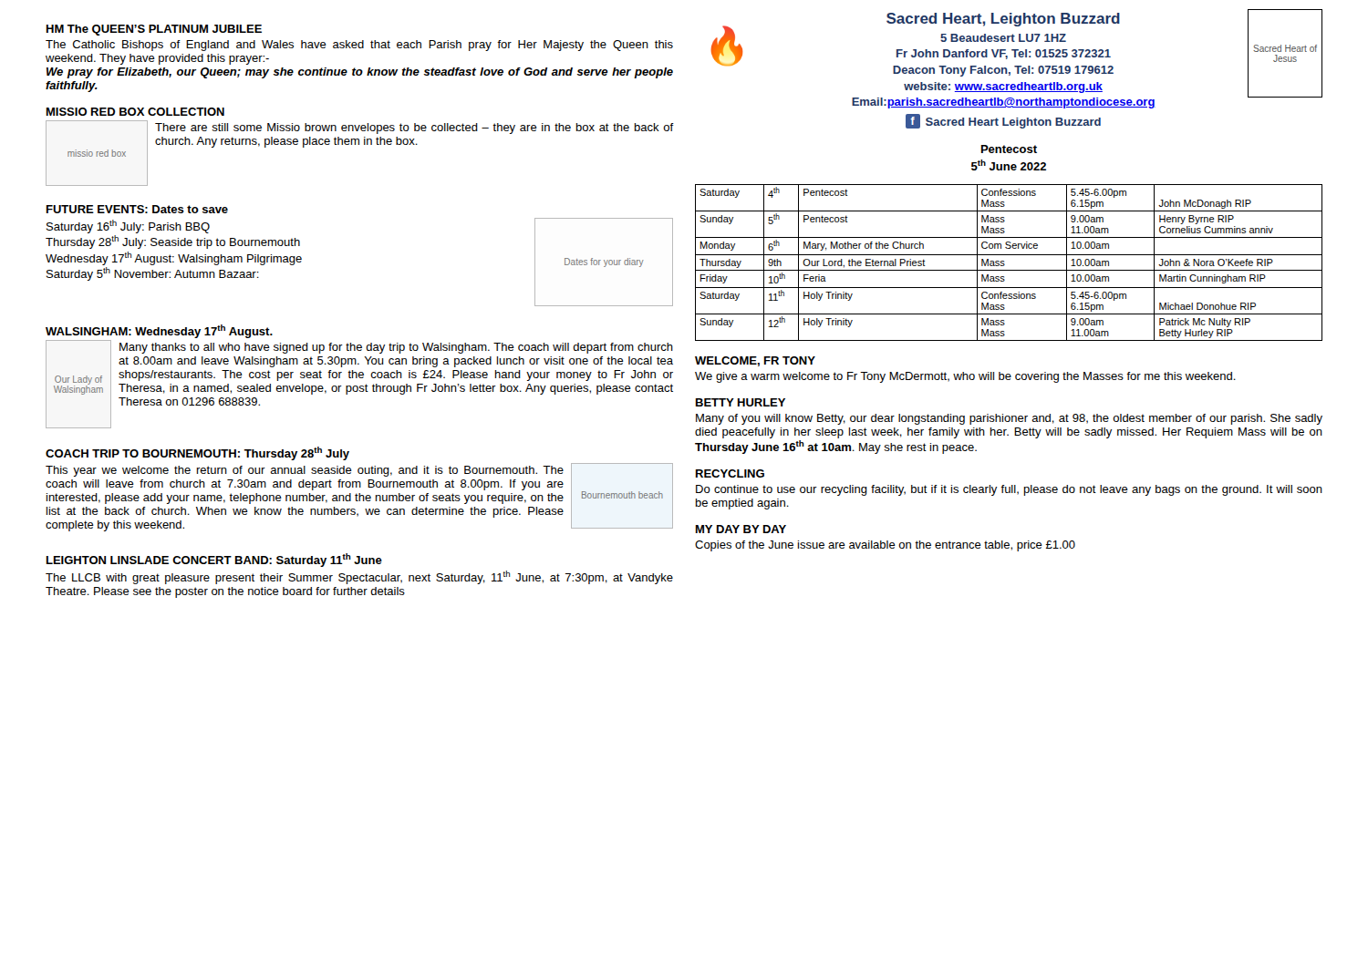HM The QUEEN’S PLATINUM JUBILEE
The Catholic Bishops of England and Wales have asked that each Parish pray for Her Majesty the Queen this weekend. They have provided this prayer:-
We pray for Elizabeth, our Queen; may she continue to know the steadfast love of God and serve her people faithfully.
MISSIO RED BOX COLLECTION
missio red box
There are still some Missio brown envelopes to be collected – they are in the box at the back of church. Any returns, please place them in the box.
FUTURE EVENTS: Dates to save
Dates for your diary
Saturday 16th July: Parish BBQ
Thursday 28th July: Seaside trip to Bournemouth
Wednesday 17th August: Walsingham Pilgrimage
Saturday 5th November: Autumn Bazaar:
WALSINGHAM: Wednesday 17th August.
Our Lady of Walsingham
Many thanks to all who have signed up for the day trip to Walsingham. The coach will depart from church at 8.00am and leave Walsingham at 5.30pm. You can bring a packed lunch or visit one of the local tea shops/restaurants. The cost per seat for the coach is £24. Please hand your money to Fr John or Theresa, in a named, sealed envelope, or post through Fr John’s letter box. Any queries, please contact Theresa on 01296 688839.
COACH TRIP TO BOURNEMOUTH: Thursday 28th July
Bournemouth beach
This year we welcome the return of our annual seaside outing, and it is to Bournemouth. The coach will leave from church at 7.30am and depart from Bournemouth at 8.00pm. If you are interested, please add your name, telephone number, and the number of seats you require, on the list at the back of church. When we know the numbers, we can determine the price. Please complete by this weekend.
LEIGHTON LINSLADE CONCERT BAND: Saturday 11th June
The LLCB with great pleasure present their Summer Spectacular, next Saturday, 11th June, at 7:30pm, at Vandyke Theatre. Please see the poster on the notice board for further details
🔥
Sacred Heart, Leighton Buzzard
5 Beaudesert LU7 1HZ
Fr John Danford VF, Tel: 01525 372321
Deacon Tony Falcon, Tel: 07519 179612
website: www.sacredheartlb.org.uk
Email:parish.sacredheartlb@northamptondiocese.org
f Sacred Heart Leighton Buzzard
Sacred Heart of Jesus
Pentecost
5th June 2022
| Saturday | 4 th | Pentecost | Confessions Mass | 5.45-6.00pm 6.15pm | John McDonagh RIP |
| Sunday | 5 th | Pentecost | Mass Mass | 9.00am 11.00am | Henry Byrne RIP Cornelius Cummins anniv |
| Monday | 6 th | Mary, Mother of the Church | Com Service | 10.00am | |
| Thursday | 9th | Our Lord, the Eternal Priest | Mass | 10.00am | John & Nora O’Keefe RIP |
| Friday | 10 th | Feria | Mass | 10.00am | Martin Cunningham RIP |
| Saturday | 11 th | Holy Trinity | Confessions Mass | 5.45-6.00pm 6.15pm | Michael Donohue RIP |
| Sunday | 12 th | Holy Trinity | Mass Mass | 9.00am 11.00am | Patrick Mc Nulty RIP Betty Hurley RIP |
WELCOME, FR TONY
We give a warm welcome to Fr Tony McDermott, who will be covering the Masses for me this weekend.
BETTY HURLEY
Many of you will know Betty, our dear longstanding parishioner and, at 98, the oldest member of our parish. She sadly died peacefully in her sleep last week, her family with her. Betty will be sadly missed. Her Requiem Mass will be on Thursday June 16th at 10am. May she rest in peace.
RECYCLING
Do continue to use our recycling facility, but if it is clearly full, please do not leave any bags on the ground. It will soon be emptied again.
MY DAY BY DAY
Copies of the June issue are available on the entrance table, price £1.00